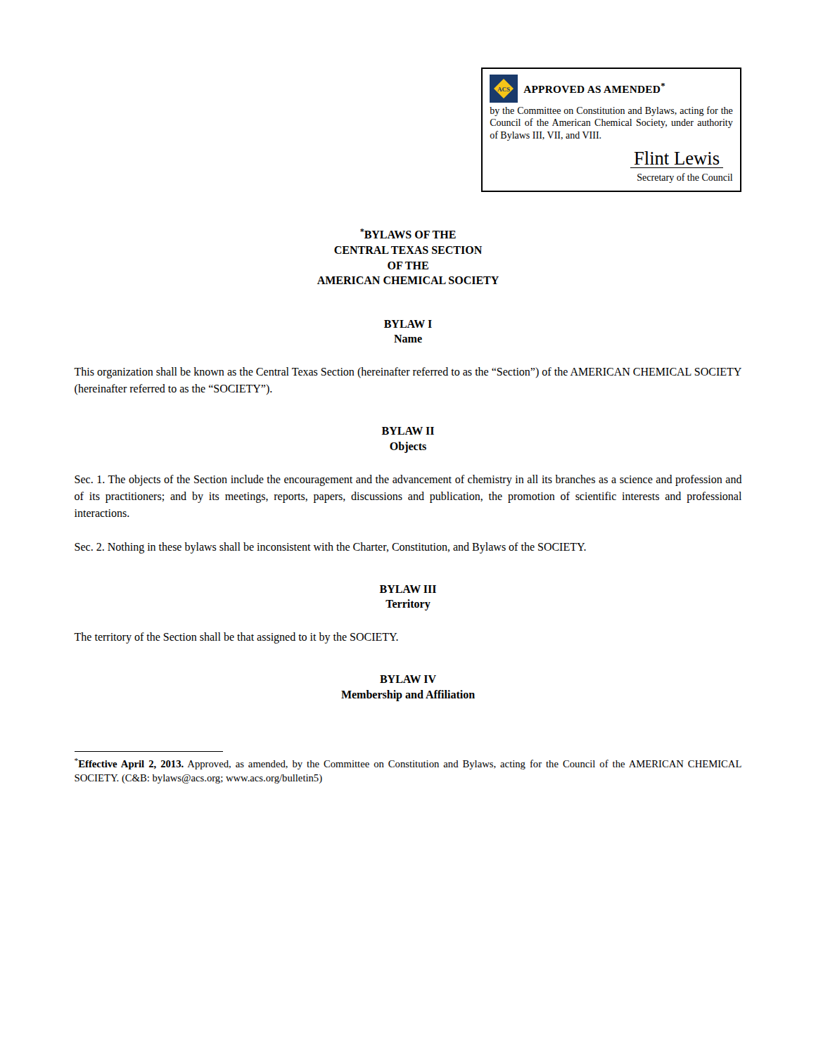ACS APPROVED AS AMENDED*
by the Committee on Constitution and Bylaws, acting for the Council of the American Chemical Society, under authority of Bylaws III, VII, and VIII.
Flint Lewis Secretary of the Council
*Bylaws of the
Central Texas Section
of the
American Chemical Society
BYLAW IName
This organization shall be known as the Central Texas Section (hereinafter referred to as the “Section”) of the AMERICAN CHEMICAL SOCIETY (hereinafter referred to as the “SOCIETY”).
BYLAW IIObjects
Sec. 1. The objects of the Section include the encouragement and the advancement of chemistry in all its branches as a science and profession and of its practitioners; and by its meetings, reports, papers, discussions and publication, the promotion of scientific interests and professional interactions.
Sec. 2. Nothing in these bylaws shall be inconsistent with the Charter, Constitution, and Bylaws of the SOCIETY.
BYLAW IIITerritory
The territory of the Section shall be that assigned to it by the SOCIETY.
BYLAW IVMembership and Affiliation
*Effective April 2, 2013. Approved, as amended, by the Committee on Constitution and Bylaws, acting for the Council of the AMERICAN CHEMICAL SOCIETY. (C&B: bylaws@acs.org; www.acs.org/bulletin5)